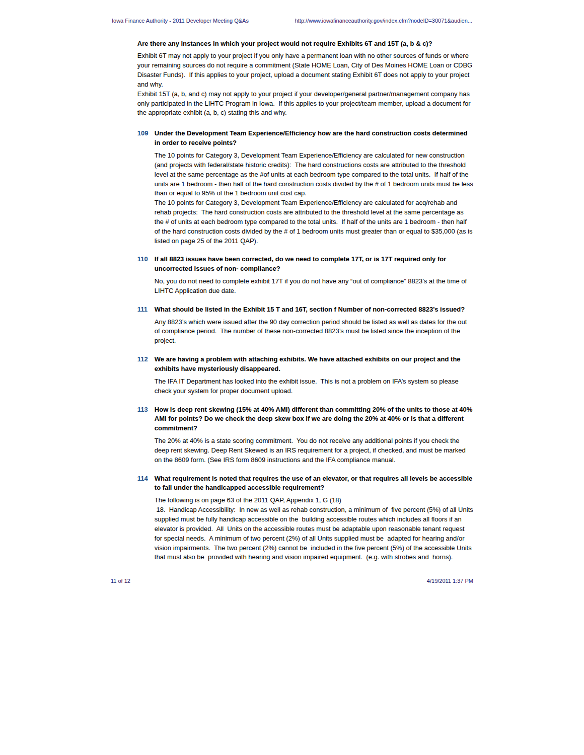Iowa Finance Authority - 2011 Developer Meeting Q&As http://www.iowafinanceauthority.gov/index.cfm?nodeID=30071&audien...
Are there any instances in which your project would not require Exhibits 6T and 15T (a, b & c)?
Exhibit 6T may not apply to your project if you only have a permanent loan with no other sources of funds or where your remaining sources do not require a commitment (State HOME Loan, City of Des Moines HOME Loan or CDBG Disaster Funds). If this applies to your project, upload a document stating Exhibit 6T does not apply to your project and why.
Exhibit 15T (a, b, and c) may not apply to your project if your developer/general partner/management company has only participated in the LIHTC Program in Iowa. If this applies to your project/team member, upload a document for the appropriate exhibit (a, b, c) stating this and why.
109
Under the Development Team Experience/Efficiency how are the hard construction costs determined in order to receive points?
The 10 points for Category 3, Development Team Experience/Efficiency are calculated for new construction (and projects with federal/state historic credits): The hard constructions costs are attributed to the threshold level at the same percentage as the #of units at each bedroom type compared to the total units. If half of the units are 1 bedroom - then half of the hard construction costs divided by the # of 1 bedroom units must be less than or equal to 95% of the 1 bedroom unit cost cap.
The 10 points for Category 3, Development Team Experience/Efficiency are calculated for acq/rehab and rehab projects: The hard construction costs are attributed to the threshold level at the same percentage as the # of units at each bedroom type compared to the total units. If half of the units are 1 bedroom - then half of the hard construction costs divided by the # of 1 bedroom units must greater than or equal to $35,000 (as is listed on page 25 of the 2011 QAP).
110
If all 8823 issues have been corrected, do we need to complete 17T, or is 17T required only for uncorrected issues of non- compliance?
No, you do not need to complete exhibit 17T if you do not have any “out of compliance” 8823’s at the time of LIHTC Application due date.
111
What should be listed in the Exhibit 15 T and 16T, section f Number of non-corrected 8823’s issued?
Any 8823’s which were issued after the 90 day correction period should be listed as well as dates for the out of compliance period. The number of these non-corrected 8823’s must be listed since the inception of the project.
112
We are having a problem with attaching exhibits. We have attached exhibits on our project and the exhibits have mysteriously disappeared.
The IFA IT Department has looked into the exhibit issue. This is not a problem on IFA’s system so please check your system for proper document upload.
113
How is deep rent skewing (15% at 40% AMI) different than committing 20% of the units to those at 40% AMI for points? Do we check the deep skew box if we are doing the 20% at 40% or is that a different commitment?
The 20% at 40% is a state scoring commitment. You do not receive any additional points if you check the deep rent skewing. Deep Rent Skewed is an IRS requirement for a project, if checked, and must be marked on the 8609 form. (See IRS form 8609 instructions and the IFA compliance manual.
114
What requirement is noted that requires the use of an elevator, or that requires all levels be accessible to fall under the handicapped accessible requirement?
The following is on page 63 of the 2011 QAP, Appendix 1, G (18)
18. Handicap Accessibility: In new as well as rehab construction, a minimum of five percent (5%) of all Units supplied must be fully handicap accessible on the building accessible routes which includes all floors if an elevator is provided. All Units on the accessible routes must be adaptable upon reasonable tenant request for special needs. A minimum of two percent (2%) of all Units supplied must be adapted for hearing and/or vision impairments. The two percent (2%) cannot be included in the five percent (5%) of the accessible Units that must also be provided with hearing and vision impaired equipment. (e.g. with strobes and horns).
11 of 12 4/19/2011 1:37 PM